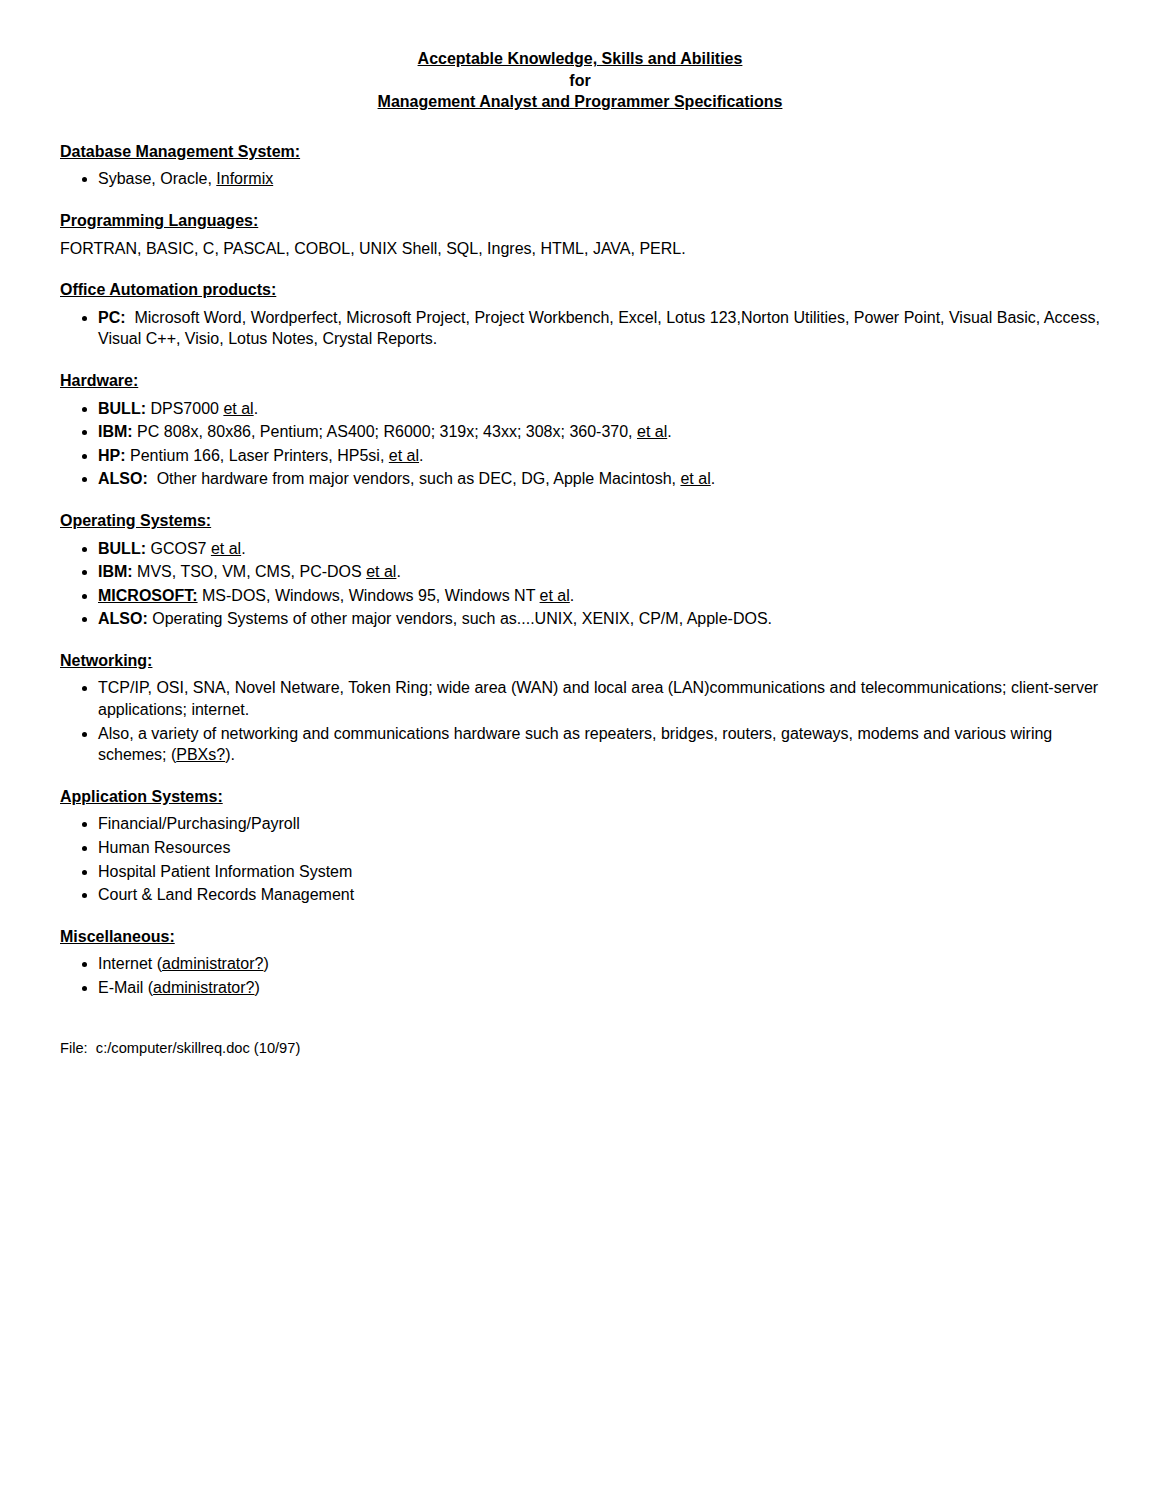Acceptable Knowledge, Skills and Abilities
for
Management Analyst and Programmer Specifications
Database Management System:
Sybase, Oracle, Informix
Programming Languages:
FORTRAN, BASIC, C, PASCAL, COBOL, UNIX Shell, SQL, Ingres, HTML, JAVA, PERL.
Office Automation products:
PC: Microsoft Word, Wordperfect, Microsoft Project, Project Workbench, Excel, Lotus 123,Norton Utilities, Power Point, Visual Basic, Access, Visual C++, Visio, Lotus Notes, Crystal Reports.
Hardware:
BULL: DPS7000 et al.
IBM: PC 808x, 80x86, Pentium; AS400; R6000; 319x; 43xx; 308x; 360-370, et al.
HP: Pentium 166, Laser Printers, HP5si, et al.
ALSO: Other hardware from major vendors, such as DEC, DG, Apple Macintosh, et al.
Operating Systems:
BULL: GCOS7 et al.
IBM: MVS, TSO, VM, CMS, PC-DOS et al.
MICROSOFT: MS-DOS, Windows, Windows 95, Windows NT et al.
ALSO: Operating Systems of other major vendors, such as....UNIX, XENIX, CP/M, Apple-DOS.
Networking:
TCP/IP, OSI, SNA, Novel Netware, Token Ring; wide area (WAN) and local area (LAN)communications and telecommunications; client-server applications; internet.
Also, a variety of networking and communications hardware such as repeaters, bridges, routers, gateways, modems and various wiring schemes; (PBXs?).
Application Systems:
Financial/Purchasing/Payroll
Human Resources
Hospital Patient Information System
Court & Land Records Management
Miscellaneous:
Internet (administrator?)
E-Mail (administrator?)
File: c:/computer/skillreq.doc (10/97)